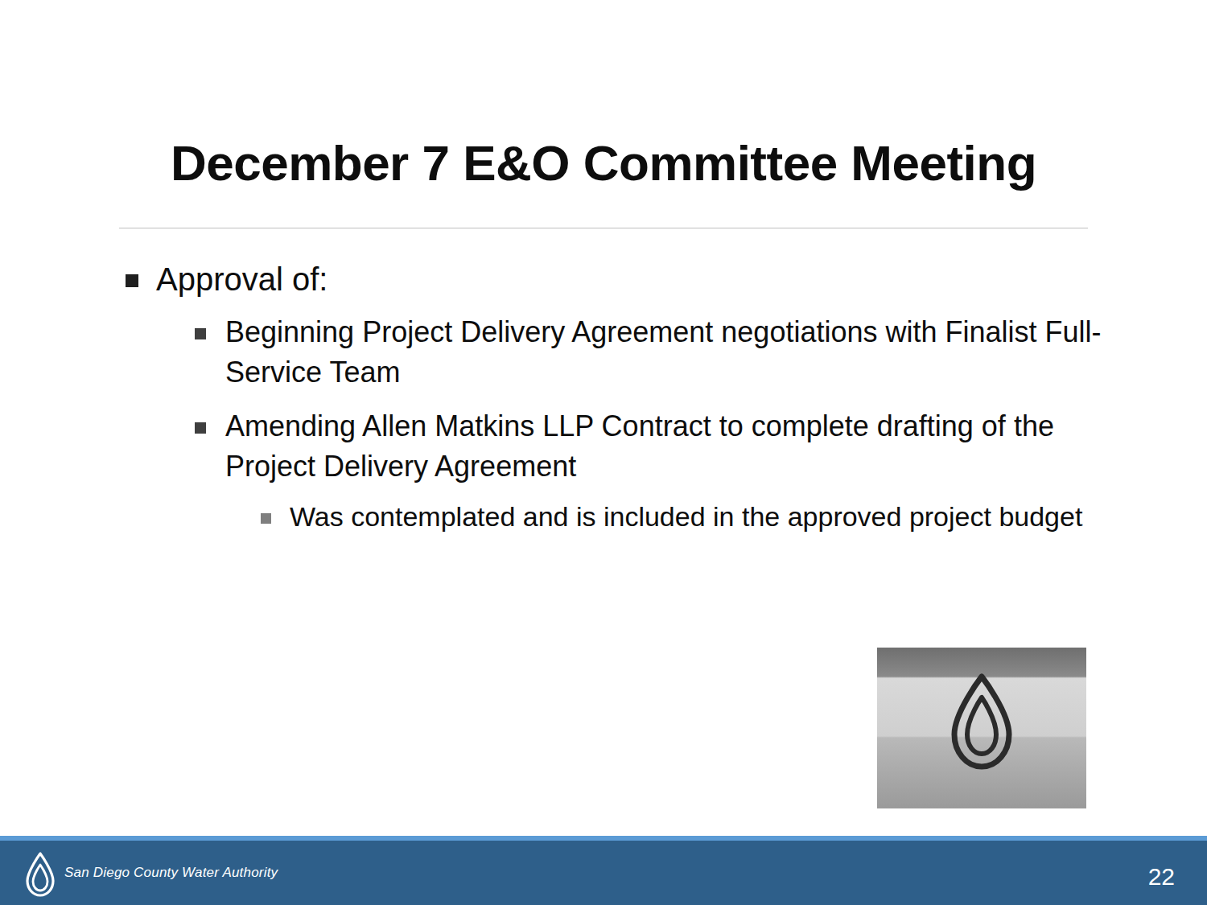December 7 E&O Committee Meeting
Approval of:
Beginning Project Delivery Agreement negotiations with Finalist Full-Service Team
Amending Allen Matkins LLP Contract to complete drafting of the Project Delivery Agreement
Was contemplated and is included in the approved project budget
San Diego County Water Authority
22